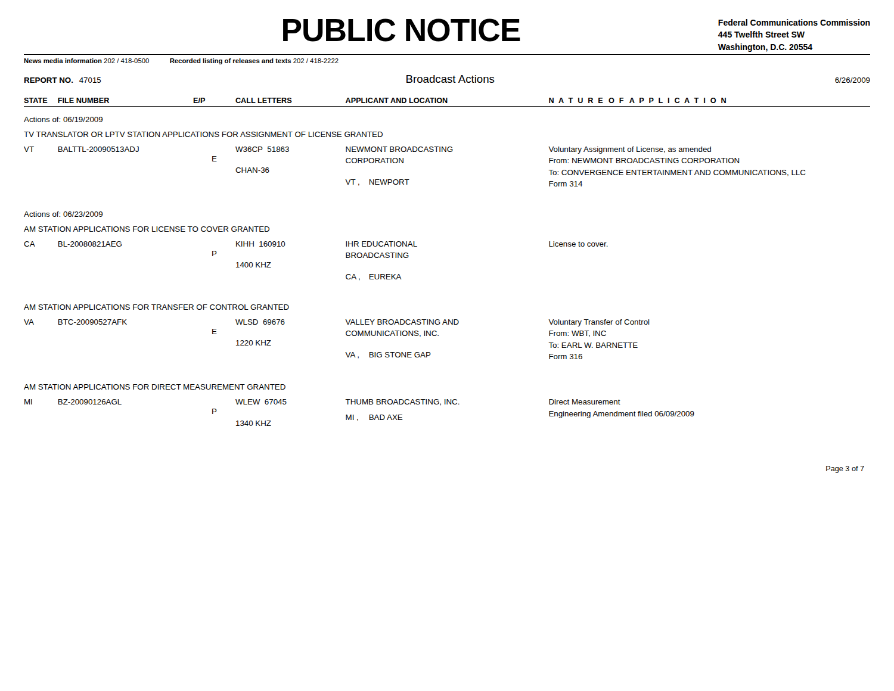PUBLIC NOTICE
Federal Communications Commission
445 Twelfth Street SW
Washington, D.C. 20554
News media information 202 / 418-0500 Recorded listing of releases and texts 202 / 418-2222
REPORT NO. 47015
Broadcast Actions
6/26/2009
| STATE | FILE NUMBER | E/P | CALL LETTERS | APPLICANT AND LOCATION | N A T U R E O F A P P L I C A T I O N |
Actions of: 06/19/2009
TV TRANSLATOR OR LPTV STATION APPLICATIONS FOR ASSIGNMENT OF LICENSE GRANTED
| VT | BALTTL-20090513ADJ | E | W36CP 51863 CHAN-36 | NEWMONT BROADCASTING CORPORATION VT , NEWPORT | Voluntary Assignment of License, as amended From: NEWMONT BROADCASTING CORPORATION To: CONVERGENCE ENTERTAINMENT AND COMMUNICATIONS, LLC Form 314 |
Actions of: 06/23/2009
AM STATION APPLICATIONS FOR LICENSE TO COVER GRANTED
| CA | BL-20080821AEG | P | KIHH 160910 1400 KHZ | IHR EDUCATIONAL BROADCASTING CA , EUREKA | License to cover. |
AM STATION APPLICATIONS FOR TRANSFER OF CONTROL GRANTED
| VA | BTC-20090527AFK | E | WLSD 69676 1220 KHZ | VALLEY BROADCASTING AND COMMUNICATIONS, INC. VA , BIG STONE GAP | Voluntary Transfer of Control From: WBT, INC To: EARL W. BARNETTE Form 316 |
AM STATION APPLICATIONS FOR DIRECT MEASUREMENT GRANTED
| MI | BZ-20090126AGL | P | WLEW 67045 1340 KHZ | THUMB BROADCASTING, INC. MI , BAD AXE | Direct Measurement Engineering Amendment filed 06/09/2009 |
Page 3 of 7